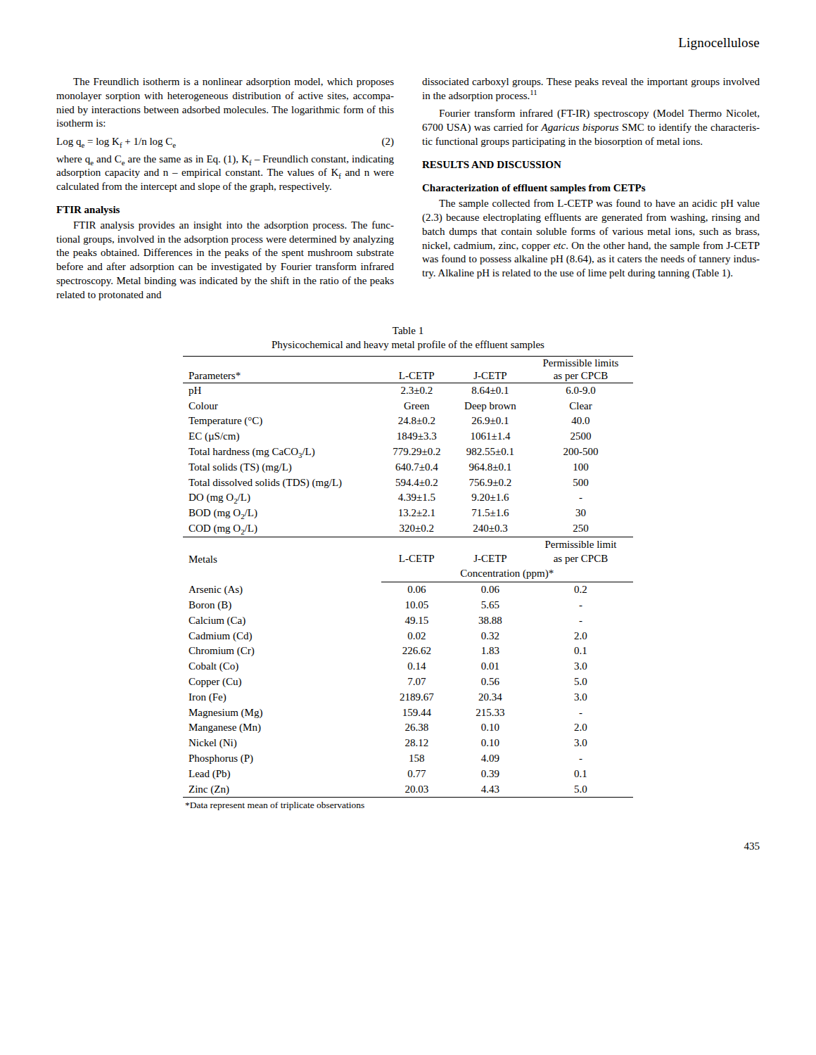Lignocellulose
The Freundlich isotherm is a nonlinear adsorption model, which proposes monolayer sorption with heterogeneous distribution of active sites, accompanied by interactions between adsorbed molecules. The logarithmic form of this isotherm is:
Log qe = log Kf + 1/n log Ce(2)
where qe and Ce are the same as in Eq. (1), Kf – Freundlich constant, indicating adsorption capacity and n – empirical constant. The values of Kf and n were calculated from the intercept and slope of the graph, respectively.
FTIR analysis
FTIR analysis provides an insight into the adsorption process. The functional groups, involved in the adsorption process were determined by analyzing the peaks obtained. Differences in the peaks of the spent mushroom substrate before and after adsorption can be investigated by Fourier transform infrared spectroscopy. Metal binding was indicated by the shift in the ratio of the peaks related to protonated and
dissociated carboxyl groups. These peaks reveal the important groups involved in the adsorption process.11
Fourier transform infrared (FT-IR) spectroscopy (Model Thermo Nicolet, 6700 USA) was carried for Agaricus bisporus SMC to identify the characteristic functional groups participating in the biosorption of metal ions.
RESULTS AND DISCUSSION
Characterization of effluent samples from CETPs
The sample collected from L-CETP was found to have an acidic pH value (2.3) because electroplating effluents are generated from washing, rinsing and batch dumps that contain soluble forms of various metal ions, such as brass, nickel, cadmium, zinc, copper etc. On the other hand, the sample from J-CETP was found to possess alkaline pH (8.64), as it caters the needs of tannery industry. Alkaline pH is related to the use of lime pelt during tanning (Table 1).
Table 1 Physicochemical and heavy metal profile of the effluent samples
| Parameters* | L-CETP | J-CETP | Permissible limits as per CPCB |
| --- | --- | --- | --- |
| pH | 2.3±0.2 | 8.64±0.1 | 6.0-9.0 |
| Colour | Green | Deep brown | Clear |
| Temperature (°C) | 24.8±0.2 | 26.9±0.1 | 40.0 |
| EC (µS/cm) | 1849±3.3 | 1061±1.4 | 2500 |
| Total hardness (mg CaCO 3 /L) | 779.29±0.2 | 982.55±0.1 | 200-500 |
| Total solids (TS) (mg/L) | 640.7±0.4 | 964.8±0.1 | 100 |
| Total dissolved solids (TDS) (mg/L) | 594.4±0.2 | 756.9±0.2 | 500 |
| DO (mg O 2 /L) | 4.39±1.5 | 9.20±1.6 | - |
| BOD (mg O 2 /L) | 13.2±2.1 | 71.5±1.6 | 30 |
| COD (mg O 2 /L) | 320±0.2 | 240±0.3 | 250 |
| Metals | L-CETP | J-CETP | Permissible limit as per CPCB |
| Concentration (ppm)* |
| Arsenic (As) | 0.06 | 0.06 | 0.2 |
| Boron (B) | 10.05 | 5.65 | - |
| Calcium (Ca) | 49.15 | 38.88 | - |
| Cadmium (Cd) | 0.02 | 0.32 | 2.0 |
| Chromium (Cr) | 226.62 | 1.83 | 0.1 |
| Cobalt (Co) | 0.14 | 0.01 | 3.0 |
| Copper (Cu) | 7.07 | 0.56 | 5.0 |
| Iron (Fe) | 2189.67 | 20.34 | 3.0 |
| Magnesium (Mg) | 159.44 | 215.33 | - |
| Manganese (Mn) | 26.38 | 0.10 | 2.0 |
| Nickel (Ni) | 28.12 | 0.10 | 3.0 |
| Phosphorus (P) | 158 | 4.09 | - |
| Lead (Pb) | 0.77 | 0.39 | 0.1 |
| Zinc (Zn) | 20.03 | 4.43 | 5.0 |
*Data represent mean of triplicate observations
435